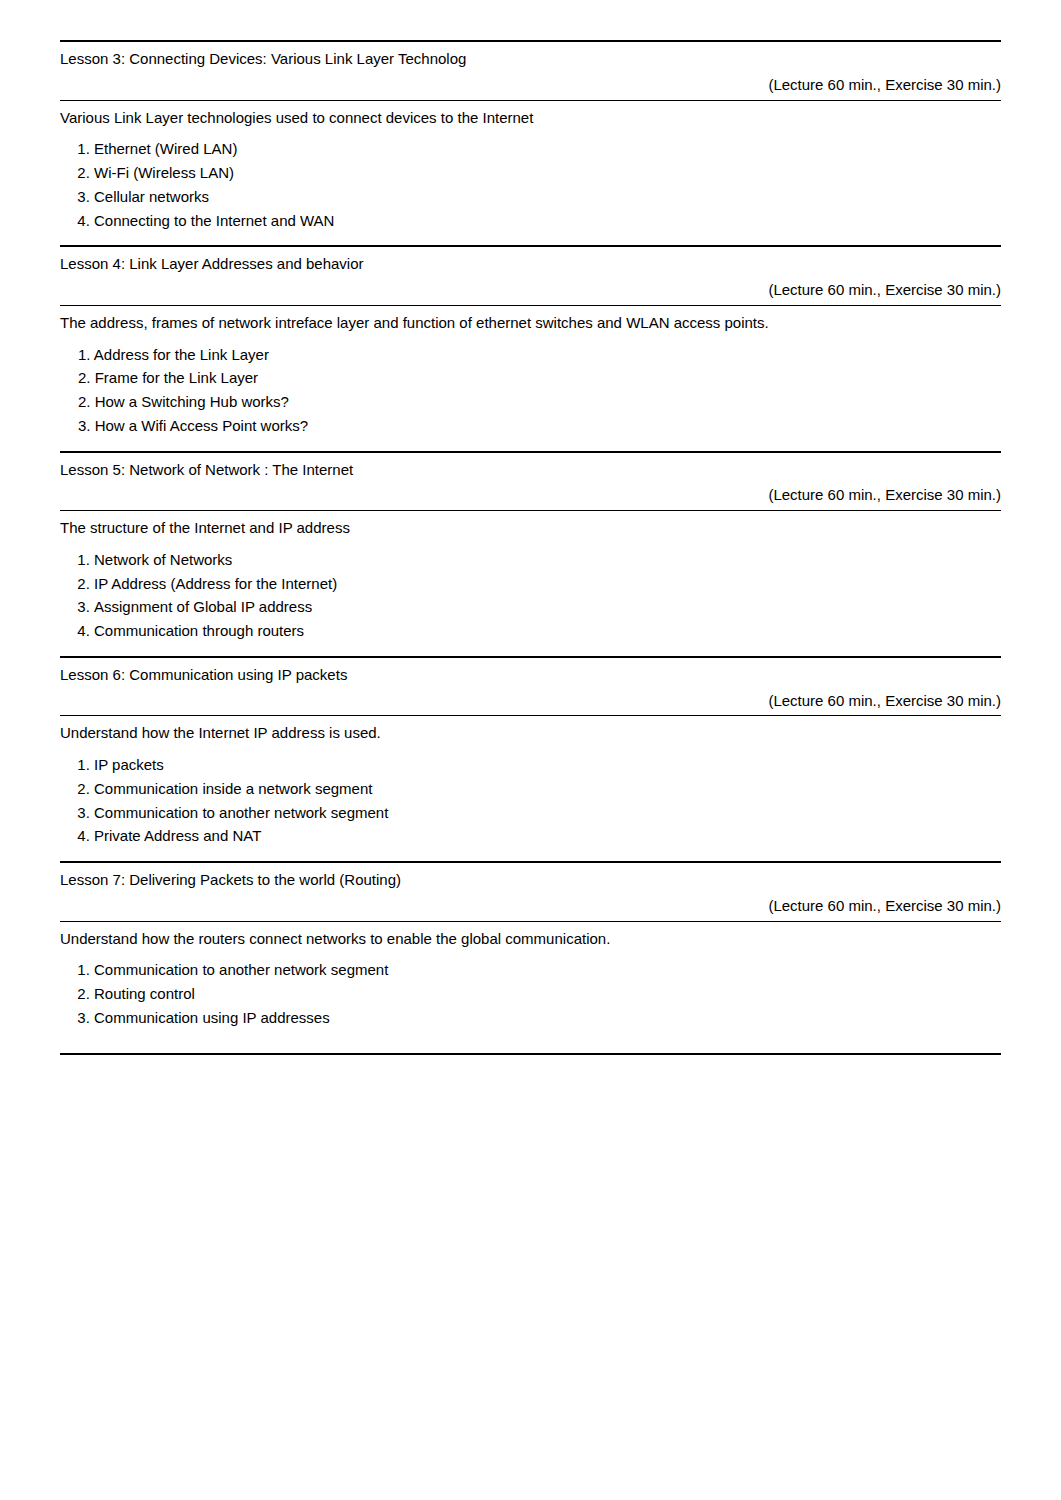Lesson 3: Connecting Devices: Various Link Layer Technolog
(Lecture 60 min., Exercise 30 min.)
Various Link Layer technologies used to connect devices to the Internet
Ethernet (Wired LAN)
Wi-Fi (Wireless LAN)
Cellular networks
Connecting to the Internet and WAN
Lesson 4: Link Layer Addresses and behavior
(Lecture 60 min., Exercise 30 min.)
The address, frames of network intreface layer and function of ethernet switches and WLAN access points.
1. Address for the Link Layer
2. Frame for the Link Layer
2. How a Switching Hub works?
3. How a Wifi Access Point works?
Lesson 5: Network of Network : The Internet
(Lecture 60 min., Exercise 30 min.)
The structure of the Internet and IP address
Network of Networks
IP Address (Address for the Internet)
Assignment of Global IP address
Communication through routers
Lesson 6: Communication using IP packets
(Lecture 60 min., Exercise 30 min.)
Understand how the Internet IP address is used.
IP packets
Communication inside a network segment
Communication to another network segment
Private Address and NAT
Lesson 7: Delivering Packets to the world (Routing)
(Lecture 60 min., Exercise 30 min.)
Understand how the routers connect networks to enable the global communication.
Communication to another network segment
Routing control
Communication using IP addresses